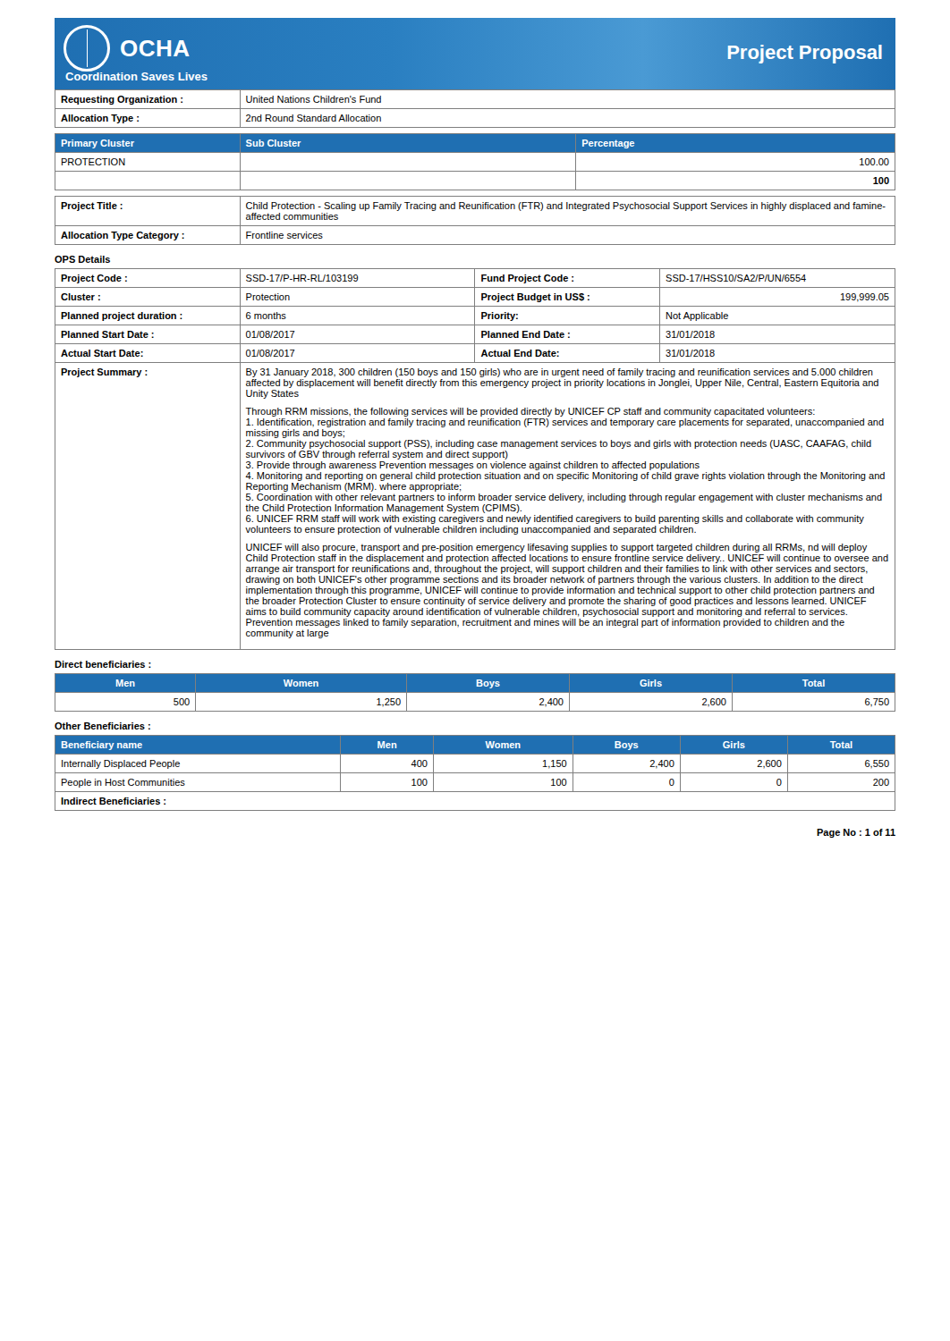OCHA
Coordination Saves Lives
Project Proposal
| Requesting Organization : | United Nations Children's Fund |
| Allocation Type : | 2nd Round Standard Allocation |
| Primary Cluster | Sub Cluster | Percentage |
| PROTECTION | | 100.00 |
| | | 100 |
| Project Title : | Child Protection - Scaling up Family Tracing and Reunification (FTR) and Integrated Psychosocial Support Services in highly displaced and famine-affected communities |
| Allocation Type Category : | Frontline services |
OPS Details
| Project Code : | SSD-17/P-HR-RL/103199 | Fund Project Code : | SSD-17/HSS10/SA2/P/UN/6554 |
| Cluster : | Protection | Project Budget in US$ : | 199,999.05 |
| Planned project duration : | 6 months | Priority: | Not Applicable |
| Planned Start Date : | 01/08/2017 | Planned End Date : | 31/01/2018 |
| Actual Start Date: | 01/08/2017 | Actual End Date: | 31/01/2018 |
| Project Summary : | By 31 January 2018, 300 children (150 boys and 150 girls) who are in urgent need of family tracing and reunification services and 5.000 children affected by displacement will benefit directly from this emergency project in priority locations in Jonglei, Upper Nile, Central, Eastern Equitoria and Unity States Through RRM missions, the following services will be provided directly by UNICEF CP staff and community capacitated volunteers: 1. Identification, registration and family tracing and reunification (FTR) services and temporary care placements for separated, unaccompanied and missing girls and boys; 2. Community psychosocial support (PSS), including case management services to boys and girls with protection needs (UASC, CAAFAG, child survivors of GBV through referral system and direct support) 3. Provide through awareness Prevention messages on violence against children to affected populations 4. Monitoring and reporting on general child protection situation and on specific Monitoring of child grave rights violation through the Monitoring and Reporting Mechanism (MRM). where appropriate; 5. Coordination with other relevant partners to inform broader service delivery, including through regular engagement with cluster mechanisms and the Child Protection Information Management System (CPIMS). 6. UNICEF RRM staff will work with existing caregivers and newly identified caregivers to build parenting skills and collaborate with community volunteers to ensure protection of vulnerable children including unaccompanied and separated children. UNICEF will also procure, transport and pre-position emergency lifesaving supplies to support targeted children during all RRMs, nd will deploy Child Protection staff in the displacement and protection affected locations to ensure frontline service delivery.. UNICEF will continue to oversee and arrange air transport for reunifications and, throughout the project, will support children and their families to link with other services and sectors, drawing on both UNICEF's other programme sections and its broader network of partners through the various clusters. In addition to the direct implementation through this programme, UNICEF will continue to provide information and technical support to other child protection partners and the broader Protection Cluster to ensure continuity of service delivery and promote the sharing of good practices and lessons learned. UNICEF aims to build community capacity around identification of vulnerable children, psychosocial support and monitoring and referral to services. Prevention messages linked to family separation, recruitment and mines will be an integral part of information provided to children and the community at large |
Direct beneficiaries :
| Men | Women | Boys | Girls | Total |
| 500 | 1,250 | 2,400 | 2,600 | 6,750 |
Other Beneficiaries :
| Beneficiary name | Men | Women | Boys | Girls | Total |
| Internally Displaced People | 400 | 1,150 | 2,400 | 2,600 | 6,550 |
| People in Host Communities | 100 | 100 | 0 | 0 | 200 |
| Indirect Beneficiaries : |
Page No : 1 of 11